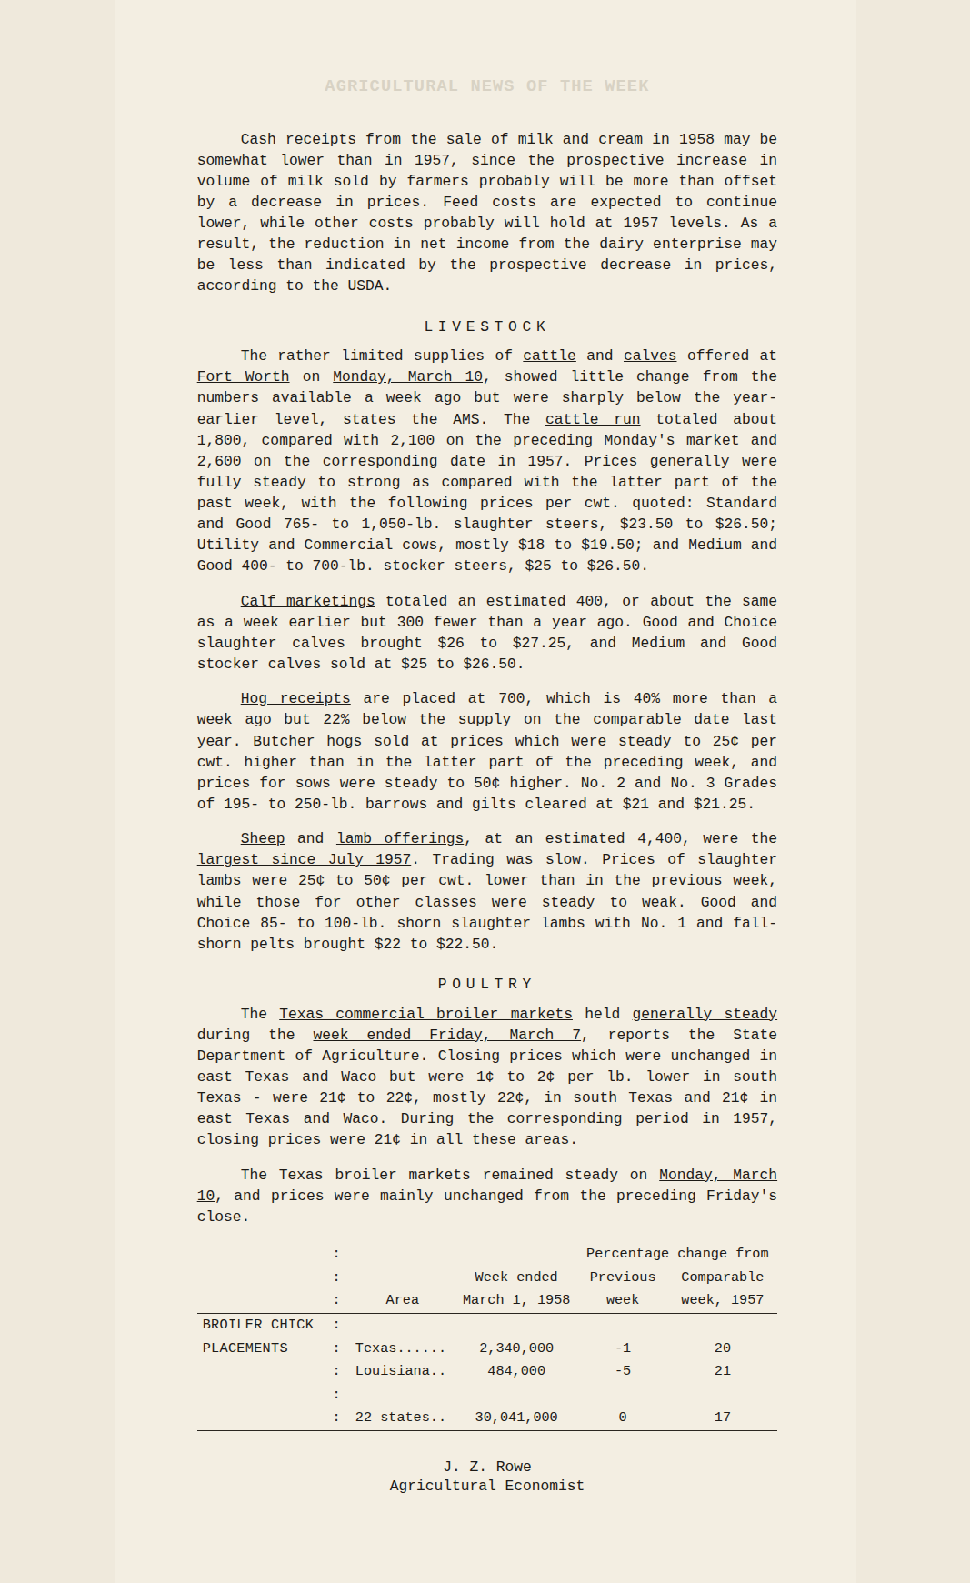AGRICULTURAL NEWS OF THE WEEK
Cash receipts from the sale of milk and cream in 1958 may be somewhat lower than in 1957, since the prospective increase in volume of milk sold by farmers probably will be more than offset by a decrease in prices. Feed costs are expected to continue lower, while other costs probably will hold at 1957 levels. As a result, the reduction in net income from the dairy enterprise may be less than indicated by the prospective decrease in prices, according to the USDA.
LIVESTOCK
The rather limited supplies of cattle and calves offered at Fort Worth on Monday, March 10, showed little change from the numbers available a week ago but were sharply below the year-earlier level, states the AMS. The cattle run totaled about 1,800, compared with 2,100 on the preceding Monday's market and 2,600 on the corresponding date in 1957. Prices generally were fully steady to strong as compared with the latter part of the past week, with the following prices per cwt. quoted: Standard and Good 765- to 1,050-lb. slaughter steers, $23.50 to $26.50; Utility and Commercial cows, mostly $18 to $19.50; and Medium and Good 400- to 700-lb. stocker steers, $25 to $26.50.
Calf marketings totaled an estimated 400, or about the same as a week earlier but 300 fewer than a year ago. Good and Choice slaughter calves brought $26 to $27.25, and Medium and Good stocker calves sold at $25 to $26.50.
Hog receipts are placed at 700, which is 40% more than a week ago but 22% below the supply on the comparable date last year. Butcher hogs sold at prices which were steady to 25¢ per cwt. higher than in the latter part of the preceding week, and prices for sows were steady to 50¢ higher. No. 2 and No. 3 Grades of 195- to 250-lb. barrows and gilts cleared at $21 and $21.25.
Sheep and lamb offerings, at an estimated 4,400, were the largest since July 1957. Trading was slow. Prices of slaughter lambs were 25¢ to 50¢ per cwt. lower than in the previous week, while those for other classes were steady to weak. Good and Choice 85- to 100-lb. shorn slaughter lambs with No. 1 and fall-shorn pelts brought $22 to $22.50.
POULTRY
The Texas commercial broiler markets held generally steady during the week ended Friday, March 7, reports the State Department of Agriculture. Closing prices which were unchanged in east Texas and Waco but were 1¢ to 2¢ per lb. lower in south Texas - were 21¢ to 22¢, mostly 22¢, in south Texas and 21¢ in east Texas and Waco. During the corresponding period in 1957, closing prices were 21¢ in all these areas.
The Texas broiler markets remained steady on Monday, March 10, and prices were mainly unchanged from the preceding Friday's close.
| | : | | | Percentage change from |
| | : | | Week ended | Previous | Comparable |
| | : | Area | March 1, 1958 | week | week, 1957 |
| BROILER CHICK | : | | | | |
| PLACEMENTS | : | Texas...... | 2,340,000 | -1 | 20 |
| | : | Louisiana.. | 484,000 | -5 | 21 |
| | : | | | | |
| | : | 22 states.. | 30,041,000 | 0 | 17 |
J. Z. Rowe
Agricultural Economist